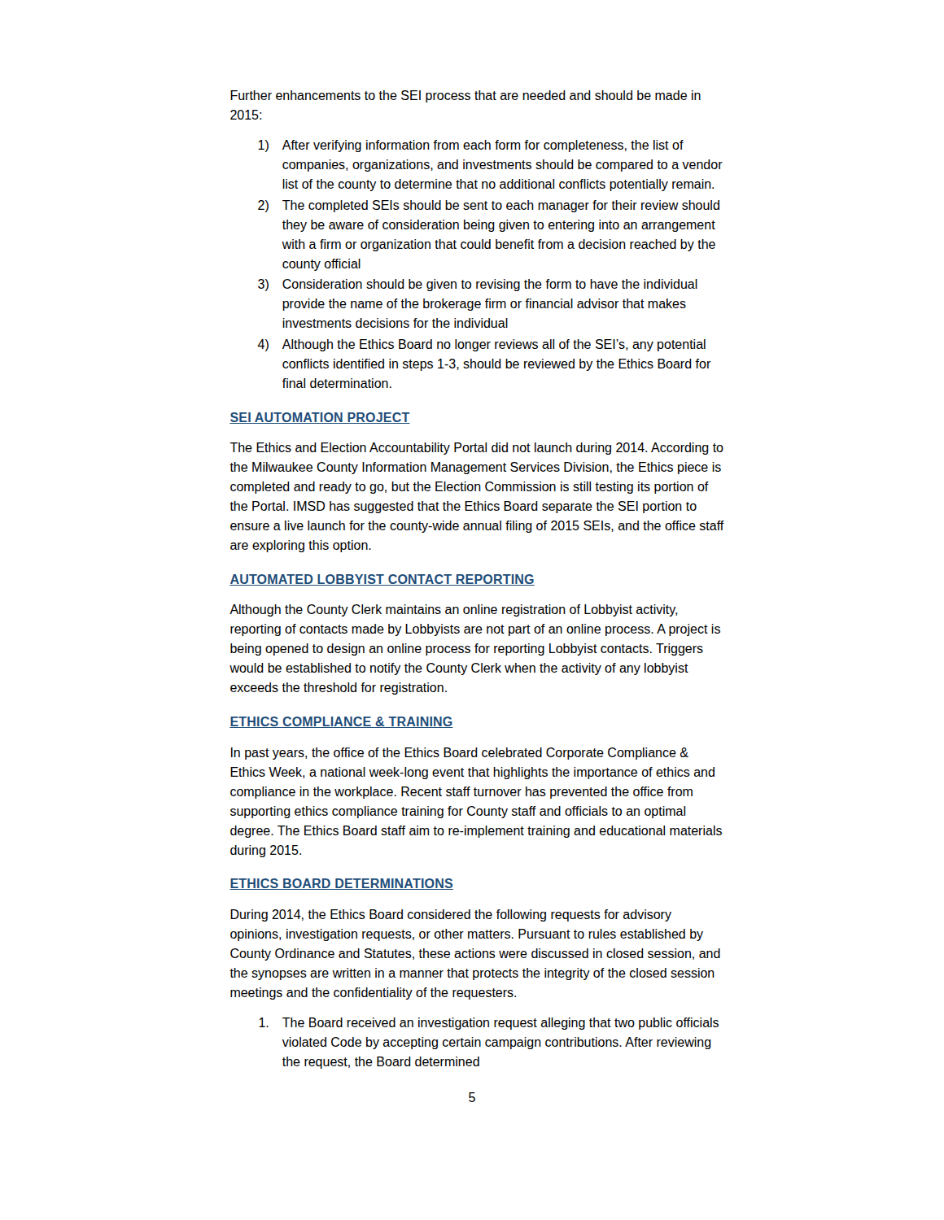Further enhancements to the SEI process that are needed and should be made in 2015:
After verifying information from each form for completeness, the list of companies, organizations, and investments should be compared to a vendor list of the county to determine that no additional conflicts potentially remain.
The completed SEIs should be sent to each manager for their review should they be aware of consideration being given to entering into an arrangement with a firm or organization that could benefit from a decision reached by the county official
Consideration should be given to revising the form to have the individual provide the name of the brokerage firm or financial advisor that makes investments decisions for the individual
Although the Ethics Board no longer reviews all of the SEI’s, any potential conflicts identified in steps 1-3, should be reviewed by the Ethics Board for final determination.
SEI AUTOMATION PROJECT
The Ethics and Election Accountability Portal did not launch during 2014. According to the Milwaukee County Information Management Services Division, the Ethics piece is completed and ready to go, but the Election Commission is still testing its portion of the Portal. IMSD has suggested that the Ethics Board separate the SEI portion to ensure a live launch for the county-wide annual filing of 2015 SEIs, and the office staff are exploring this option.
AUTOMATED LOBBYIST CONTACT REPORTING
Although the County Clerk maintains an online registration of Lobbyist activity, reporting of contacts made by Lobbyists are not part of an online process. A project is being opened to design an online process for reporting Lobbyist contacts. Triggers would be established to notify the County Clerk when the activity of any lobbyist exceeds the threshold for registration.
ETHICS COMPLIANCE & TRAINING
In past years, the office of the Ethics Board celebrated Corporate Compliance & Ethics Week, a national week-long event that highlights the importance of ethics and compliance in the workplace. Recent staff turnover has prevented the office from supporting ethics compliance training for County staff and officials to an optimal degree. The Ethics Board staff aim to re-implement training and educational materials during 2015.
ETHICS BOARD DETERMINATIONS
During 2014, the Ethics Board considered the following requests for advisory opinions, investigation requests, or other matters. Pursuant to rules established by County Ordinance and Statutes, these actions were discussed in closed session, and the synopses are written in a manner that protects the integrity of the closed session meetings and the confidentiality of the requesters.
The Board received an investigation request alleging that two public officials violated Code by accepting certain campaign contributions. After reviewing the request, the Board determined
5